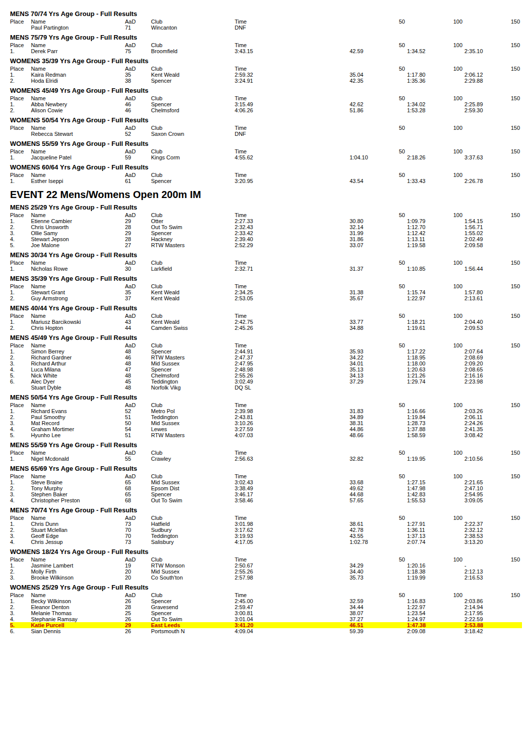MENS 70/74 Yrs Age Group - Full Results
| Place | Name | AaD | Club | Time | 50 | 100 | 150 |
| --- | --- | --- | --- | --- | --- | --- | --- |
| | Paul Partington | 71 | Wincanton | DNF | | | |
MENS 75/79 Yrs Age Group - Full Results
| Place | Name | AaD | Club | Time | 50 | 100 | 150 |
| --- | --- | --- | --- | --- | --- | --- | --- |
| 1. | Derek Parr | 75 | Broomfield | 3:43.15 | 42.59 | 1:34.52 | 2:35.10 |
WOMENS 35/39 Yrs Age Group - Full Results
| Place | Name | AaD | Club | Time | 50 | 100 | 150 |
| --- | --- | --- | --- | --- | --- | --- | --- |
| 1. | Kaira Redman | 35 | Kent Weald | 2:59.32 | 35.04 | 1:17.80 | 2:06.12 |
| 2. | Hoda Elridi | 38 | Spencer | 3:24.91 | 42.35 | 1:35.36 | 2:29.88 |
WOMENS 45/49 Yrs Age Group - Full Results
| Place | Name | AaD | Club | Time | 50 | 100 | 150 |
| --- | --- | --- | --- | --- | --- | --- | --- |
| 1. | Abba Newbery | 46 | Spencer | 3:15.49 | 42.62 | 1:34.02 | 2:25.89 |
| 2. | Alison Cowie | 46 | Chelmsford | 4:06.26 | 51.86 | 1:53.28 | 2:59.30 |
WOMENS 50/54 Yrs Age Group - Full Results
| Place | Name | AaD | Club | Time | 50 | 100 | 150 |
| --- | --- | --- | --- | --- | --- | --- | --- |
| | Rebecca Stewart | 52 | Saxon Crown | DNF | | | |
WOMENS 55/59 Yrs Age Group - Full Results
| Place | Name | AaD | Club | Time | 50 | 100 | 150 |
| --- | --- | --- | --- | --- | --- | --- | --- |
| 1. | Jacqueline Patel | 59 | Kings Corm | 4:55.62 | 1:04.10 | 2:18.26 | 3:37.63 |
WOMENS 60/64 Yrs Age Group - Full Results
| Place | Name | AaD | Club | Time | 50 | 100 | 150 |
| --- | --- | --- | --- | --- | --- | --- | --- |
| 1. | Esther Iseppi | 61 | Spencer | 3:20.95 | 43.54 | 1:33.43 | 2:26.78 |
EVENT 22 Mens/Womens Open 200m IM
MENS 25/29 Yrs Age Group - Full Results
| Place | Name | AaD | Club | Time | 50 | 100 | 150 |
| --- | --- | --- | --- | --- | --- | --- | --- |
| 1. | Etienne Cambier | 29 | Otter | 2:27.33 | 30.80 | 1:09.79 | 1:54.15 |
| 2. | Chris Unsworth | 28 | Out To Swim | 2:32.43 | 32.14 | 1:12.70 | 1:56.71 |
| 3. | Ollie Samy | 29 | Spencer | 2:33.42 | 31.99 | 1:12.42 | 1:55.02 |
| 4. | Stewart Jepson | 28 | Hackney | 2:39.40 | 31.86 | 1:13.11 | 2:02.49 |
| 5. | Joe Malone | 27 | RTW Masters | 2:52.29 | 33.07 | 1:19.58 | 2:09.58 |
MENS 30/34 Yrs Age Group - Full Results
| Place | Name | AaD | Club | Time | 50 | 100 | 150 |
| --- | --- | --- | --- | --- | --- | --- | --- |
| 1. | Nicholas Rowe | 30 | Larkfield | 2:32.71 | 31.37 | 1:10.85 | 1:56.44 |
MENS 35/39 Yrs Age Group - Full Results
| Place | Name | AaD | Club | Time | 50 | 100 | 150 |
| --- | --- | --- | --- | --- | --- | --- | --- |
| 1. | Stewart Grant | 35 | Kent Weald | 2:34.25 | 31.38 | 1:15.74 | 1:57.80 |
| 2. | Guy Armstrong | 37 | Kent Weald | 2:53.05 | 35.67 | 1:22.97 | 2:13.61 |
MENS 40/44 Yrs Age Group - Full Results
| Place | Name | AaD | Club | Time | 50 | 100 | 150 |
| --- | --- | --- | --- | --- | --- | --- | --- |
| 1. | Mariusz Barcikowski | 43 | Kent Weald | 2:42.75 | 33.77 | 1:18.21 | 2:04.40 |
| 2. | Chris Hopton | 44 | Camden Swiss | 2:45.26 | 34.88 | 1:19.61 | 2:09.53 |
MENS 45/49 Yrs Age Group - Full Results
| Place | Name | AaD | Club | Time | 50 | 100 | 150 |
| --- | --- | --- | --- | --- | --- | --- | --- |
| 1. | Simon Berrey | 48 | Spencer | 2:44.91 | 35.93 | 1:17.22 | 2:07.64 |
| 2. | Richard Gardner | 46 | RTW Masters | 2:47.37 | 34.22 | 1:18.95 | 2:08.69 |
| 3. | Richard Arthur | 48 | Mid Sussex | 2:47.95 | 34.01 | 1:18.00 | 2:09.20 |
| 4. | Luca Milana | 47 | Spencer | 2:48.98 | 35.13 | 1:20.63 | 2:08.65 |
| 5. | Nick White | 48 | Chelmsford | 2:55.26 | 34.13 | 1:21.26 | 2:16.16 |
| 6. | Alec Dyer | 45 | Teddington | 3:02.49 | 37.29 | 1:29.74 | 2:23.98 |
| | Stuart Dyble | 48 | Norfolk Vikg | DQ SL | | | |
MENS 50/54 Yrs Age Group - Full Results
| Place | Name | AaD | Club | Time | 50 | 100 | 150 |
| --- | --- | --- | --- | --- | --- | --- | --- |
| 1. | Richard Evans | 52 | Metro Pol | 2:39.98 | 31.83 | 1:16.66 | 2:03.26 |
| 2. | Paul Smoothy | 51 | Teddington | 2:43.81 | 34.89 | 1:19.84 | 2:06.11 |
| 3. | Mat Record | 50 | Mid Sussex | 3:10.26 | 38.31 | 1:28.73 | 2:24.26 |
| 4. | Graham Mortimer | 54 | Lewes | 3:27.59 | 44.86 | 1:37.88 | 2:41.35 |
| 5. | Hyunho Lee | 51 | RTW Masters | 4:07.03 | 48.66 | 1:58.59 | 3:08.42 |
MENS 55/59 Yrs Age Group - Full Results
| Place | Name | AaD | Club | Time | 50 | 100 | 150 |
| --- | --- | --- | --- | --- | --- | --- | --- |
| 1. | Nigel Mcdonald | 55 | Crawley | 2:56.63 | 32.82 | 1:19.95 | 2:10.56 |
MENS 65/69 Yrs Age Group - Full Results
| Place | Name | AaD | Club | Time | 50 | 100 | 150 |
| --- | --- | --- | --- | --- | --- | --- | --- |
| 1. | Steve Braine | 65 | Mid Sussex | 3:02.43 | 33.68 | 1:27.15 | 2:21.65 |
| 2. | Tony Murphy | 68 | Epsom Dist | 3:38.49 | 49.62 | 1:47.98 | 2:47.10 |
| 3. | Stephen Baker | 65 | Spencer | 3:46.17 | 44.68 | 1:42.83 | 2:54.95 |
| 4. | Christopher Preston | 68 | Out To Swim | 3:58.46 | 57.65 | 1:55.53 | 3:09.05 |
MENS 70/74 Yrs Age Group - Full Results
| Place | Name | AaD | Club | Time | 50 | 100 | 150 |
| --- | --- | --- | --- | --- | --- | --- | --- |
| 1. | Chris Dunn | 73 | Hatfield | 3:01.98 | 38.61 | 1:27.91 | 2:22.37 |
| 2. | Stuart Mclellan | 70 | Sudbury | 3:17.62 | 42.78 | 1:36.11 | 2:32.12 |
| 3. | Geoff Edge | 70 | Teddington | 3:19.93 | 43.55 | 1:37.13 | 2:38.53 |
| 4. | Chris Jessup | 73 | Salisbury | 4:17.05 | 1:02.78 | 2:07.74 | 3:13.20 |
WOMENS 18/24 Yrs Age Group - Full Results
| Place | Name | AaD | Club | Time | 50 | 100 | 150 |
| --- | --- | --- | --- | --- | --- | --- | --- |
| 1. | Jasmine Lambert | 19 | RTW Monson | 2:50.67 | 34.29 | 1:20.16 | - |
| 2. | Molly Firth | 20 | Mid Sussex | 2:55.26 | 34.40 | 1:18.38 | 2:12.13 |
| 3. | Brooke Wilkinson | 20 | Co South'ton | 2:57.98 | 35.73 | 1:19.99 | 2:16.53 |
WOMENS 25/29 Yrs Age Group - Full Results
| Place | Name | AaD | Club | Time | 50 | 100 | 150 |
| --- | --- | --- | --- | --- | --- | --- | --- |
| 1. | Becky Wilkinson | 26 | Spencer | 2:45.00 | 32.59 | 1:16.83 | 2:03.86 |
| 2. | Eleanor Denton | 28 | Gravesend | 2:59.47 | 34.44 | 1:22.97 | 2:14.94 |
| 3. | Melanie Thomas | 25 | Spencer | 3:00.81 | 38.07 | 1:23.54 | 2:17.95 |
| 4. | Stephanie Ramsay | 26 | Out To Swim | 3:01.04 | 37.27 | 1:24.97 | 2:22.59 |
| 5. | Katie Purcell | 29 | East Leeds | 3:41.20 | 46.51 | 1:47.38 | 2:53.88 |
| 6. | Sian Dennis | 26 | Portsmouth N | 4:09.04 | 59.39 | 2:09.08 | 3:18.42 |